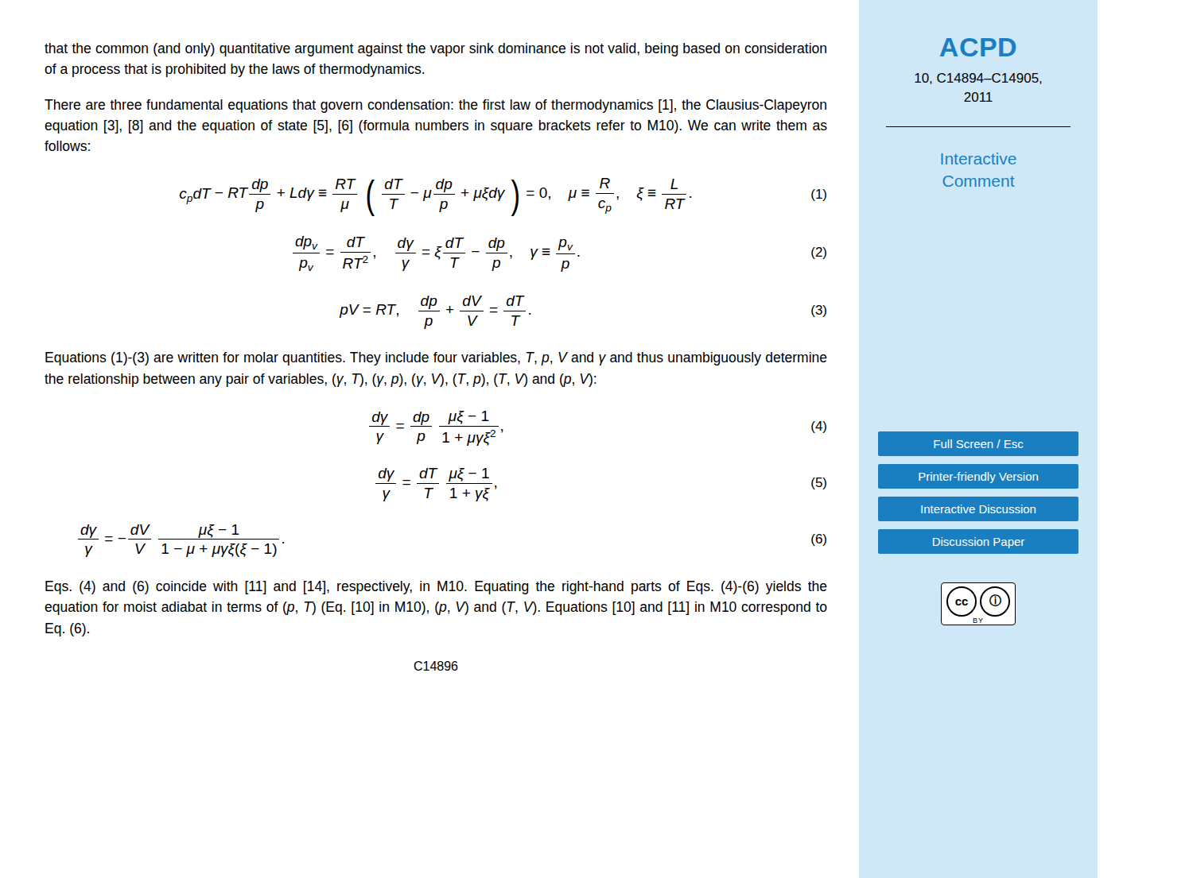that the common (and only) quantitative argument against the vapor sink dominance is not valid, being based on consideration of a process that is prohibited by the laws of thermodynamics.
There are three fundamental equations that govern condensation: the first law of thermodynamics [1], the Clausius-Clapeyron equation [3], [8] and the equation of state [5], [6] (formula numbers in square brackets refer to M10). We can write them as follows:
cpdT − RT dp p + Ldγ ≡ RT μ ( dT T − μdp p + μξdγ ) = 0, μ ≡ Rcp, ξ ≡ LRT. (1)
dpv pv = dT RT 2, dγ γ = ξdT T − dp p, γ ≡ pv p. (2)
pV = RT, dp p + dV V = dT T. (3)
Equations (1)-(3) are written for molar quantities. They include four variables, T, p, V and γ and thus unambiguously determine the relationship between any pair of variables, (γ, T), (γ, p), (γ, V), (T, p), (T, V) and (p, V):
dγ γ = dp p μξ − 11 + μγξ 2, (4)
dγ γ = dT T μξ − 11 + γξ, (5)
dγ γ = −dV V μξ − 11 − μ + μγξ(ξ − 1). (6)
Eqs. (4) and (6) coincide with [11] and [14], respectively, in M10. Equating the right-hand parts of Eqs. (4)-(6) yields the equation for moist adiabat in terms of (p, T) (Eq. [10] in M10), (p, V) and (T, V). Equations [10] and [11] in M10 correspond to Eq. (6).
C14896
ACPD
10, C14894–C14905,
2011
Interactive
Comment
Full Screen / Esc Printer-friendly Version Interactive Discussion Discussion Paper
cc
ⓘ
BY